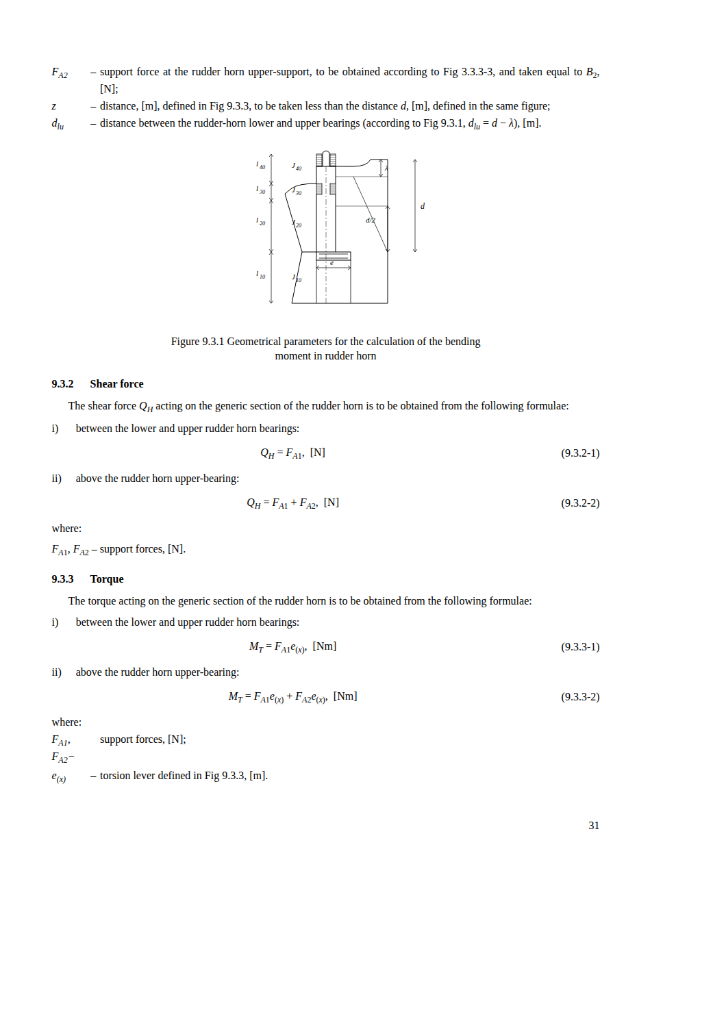FA2
–
support force at the rudder horn upper-support, to be obtained according to Fig 3.3.3-3, and taken equal to B2, [N];
z
–
distance, [m], defined in Fig 9.3.3, to be taken less than the distance d, [m], defined in the same figure;
dlu
–
distance between the rudder-horn lower and upper bearings (according to Fig 9.3.1, dlu = d − λ), [m].
l 40 l 30 l 20 l 10 J 40 J 30 J 20 J 10 λ d d/2 e
Figure 9.3.1 Geometrical parameters for the calculation of the bending
moment in rudder horn
9.3.2 Shear force
The shear force QH acting on the generic section of the rudder horn is to be obtained from the following formulae:
i)
between the lower and upper rudder horn bearings:
QH = FA1, [N]
(9.3.2-1)
ii)
above the rudder horn upper-bearing:
QH = FA1 + FA2, [N]
(9.3.2-2)
where:
FA1, FA2 – support forces, [N].
9.3.3 Torque
The torque acting on the generic section of the rudder horn is to be obtained from the following formulae:
i)
between the lower and upper rudder horn bearings:
MT = FA1e(x), [Nm]
(9.3.3-1)
ii)
above the rudder horn upper-bearing:
MT = FA1e(x) + FA2e(x), [Nm]
(9.3.3-2)
where:
FA1, FA2−
support forces, [N];
e(x)
–
torsion lever defined in Fig 9.3.3, [m].
31